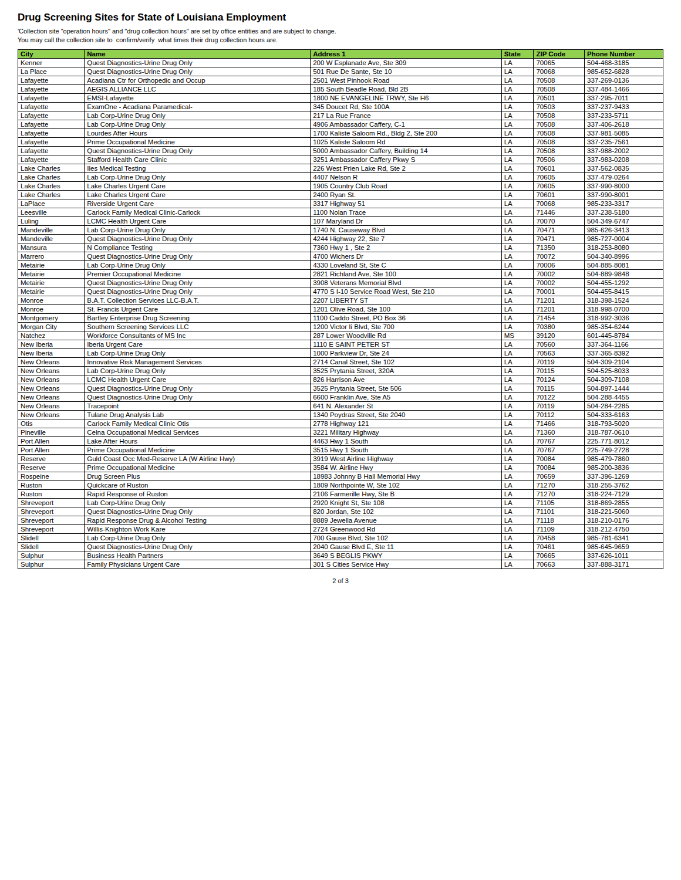Drug Screening Sites for State of Louisiana Employment
'Collection site "operation hours" and "drug collection hours" are set by office entities and are subject to change.
You may call the collection site to confirm/verify what times their drug collection hours are.
| City | Name | Address 1 | State | ZIP Code | Phone Number |
| --- | --- | --- | --- | --- | --- |
| Kenner | Quest Diagnostics-Urine Drug Only | 200 W Esplanade Ave, Ste 309 | LA | 70065 | 504-468-3185 |
| La Place | Quest Diagnostics-Urine Drug Only | 501 Rue De Sante, Ste 10 | LA | 70068 | 985-652-6828 |
| Lafayette | Acadiana Ctr for Orthopedic and Occup | 2501 West Pinhook Road | LA | 70508 | 337-269-0136 |
| Lafayette | AEGIS ALLIANCE LLC | 185 South Beadle Road, Bld 2B | LA | 70508 | 337-484-1466 |
| Lafayette | EMSI-Lafayette | 1800 NE EVANGELINE TRWY, Ste H6 | LA | 70501 | 337-295-7011 |
| Lafayette | ExamOne - Acadiana Paramedical- | 345 Doucet Rd, Ste 100A | LA | 70503 | 337-237-9433 |
| Lafayette | Lab Corp-Urine Drug Only | 217 La Rue France | LA | 70508 | 337-233-5711 |
| Lafayette | Lab Corp-Urine Drug Only | 4906 Ambassador Caffery, C-1 | LA | 70508 | 337-406-2618 |
| Lafayette | Lourdes After Hours | 1700 Kaliste Saloom Rd., Bldg 2, Ste 200 | LA | 70508 | 337-981-5085 |
| Lafayette | Prime Occupational Medicine | 1025 Kaliste Saloom Rd | LA | 70508 | 337-235-7561 |
| Lafayette | Quest Diagnostics-Urine Drug Only | 5000 Ambassador Caffery, Building 14 | LA | 70508 | 337-988-2002 |
| Lafayette | Stafford Health Care Clinic | 3251 Ambassador Caffery Pkwy S | LA | 70506 | 337-983-0208 |
| Lake Charles | Iles Medical Testing | 226 West Prien Lake Rd, Ste 2 | LA | 70601 | 337-562-0835 |
| Lake Charles | Lab Corp-Urine Drug Only | 4407 Nelson R | LA | 70605 | 337-479-0264 |
| Lake Charles | Lake Charles Urgent Care | 1905 Country Club Road | LA | 70605 | 337-990-8000 |
| Lake Charles | Lake Charles Urgent Care | 2400 Ryan St. | LA | 70601 | 337-990-8001 |
| LaPlace | Riverside Urgent Care | 3317 Highway 51 | LA | 70068 | 985-233-3317 |
| Leesville | Carlock Family Medical Clinic-Carlock | 1100 Nolan Trace | LA | 71446 | 337-238-5180 |
| Luling | LCMC Health Urgent Care | 107 Maryland Dr | LA | 70070 | 504-349-6747 |
| Mandeville | Lab Corp-Urine Drug Only | 1740 N. Causeway Blvd | LA | 70471 | 985-626-3413 |
| Mandeville | Quest Diagnostics-Urine Drug Only | 4244 Highway 22, Ste 7 | LA | 70471 | 985-727-0004 |
| Mansura | N Compliance Testing | 7360 Hwy 1 , Ste 2 | LA | 71350 | 318-253-8080 |
| Marrero | Quest Diagnostics-Urine Drug Only | 4700 Wichers Dr | LA | 70072 | 504-340-8996 |
| Metairie | Lab Corp-Urine Drug Only | 4330 Loveland St, Ste C | LA | 70006 | 504-885-8081 |
| Metairie | Premier Occupational Medicine | 2821 Richland Ave, Ste 100 | LA | 70002 | 504-889-9848 |
| Metairie | Quest Diagnostics-Urine Drug Only | 3908 Veterans Memorial Blvd | LA | 70002 | 504-455-1292 |
| Metairie | Quest Diagnostics-Urine Drug Only | 4770 S I-10 Service Road West, Ste 210 | LA | 70001 | 504-455-8415 |
| Monroe | B.A.T. Collection Services LLC-B.A.T. | 2207 LIBERTY ST | LA | 71201 | 318-398-1524 |
| Monroe | St. Francis Urgent Care | 1201 Olive Road, Ste 100 | LA | 71201 | 318-998-0700 |
| Montgomery | Bartley Enterprise Drug Screening | 1100 Caddo Street, PO Box 36 | LA | 71454 | 318-992-3036 |
| Morgan City | Southern Screening Services LLC | 1200 Victor Ii Blvd, Ste 700 | LA | 70380 | 985-354-6244 |
| Natchez | Workforce Consultants of MS Inc | 287 Lower Woodville Rd | MS | 39120 | 601-445-8784 |
| New Iberia | Iberia Urgent Care | 1110 E SAINT PETER ST | LA | 70560 | 337-364-1166 |
| New Iberia | Lab Corp-Urine Drug Only | 1000 Parkview Dr, Ste 24 | LA | 70563 | 337-365-8392 |
| New Orleans | Innovative Risk Management Services | 2714 Canal Street, Ste 102 | LA | 70119 | 504-309-2104 |
| New Orleans | Lab Corp-Urine Drug Only | 3525 Prytania Street, 320A | LA | 70115 | 504-525-8033 |
| New Orleans | LCMC Health Urgent Care | 826 Harrison Ave | LA | 70124 | 504-309-7108 |
| New Orleans | Quest Diagnostics-Urine Drug Only | 3525 Prytania Street, Ste 506 | LA | 70115 | 504-897-1444 |
| New Orleans | Quest Diagnostics-Urine Drug Only | 6600 Franklin Ave, Ste A5 | LA | 70122 | 504-288-4455 |
| New Orleans | Tracepoint | 641 N. Alexander St | LA | 70119 | 504-284-2285 |
| New Orleans | Tulane Drug Analysis Lab | 1340 Poydras Street, Ste 2040 | LA | 70112 | 504-333-6163 |
| Otis | Carlock Family Medical Clinic Otis | 2778 Highway 121 | LA | 71466 | 318-793-5020 |
| Pineville | Celna Occupational Medical Services | 3221 Military Highway | LA | 71360 | 318-787-0610 |
| Port Allen | Lake After Hours | 4463 Hwy 1 South | LA | 70767 | 225-771-8012 |
| Port Allen | Prime Occupational Medicine | 3515 Hwy 1 South | LA | 70767 | 225-749-2728 |
| Reserve | Guld Coast Occ Med-Reserve LA (W Airline Hwy) | 3919 West Airline Highway | LA | 70084 | 985-479-7860 |
| Reserve | Prime Occupational Medicine | 3584 W. Airline Hwy | LA | 70084 | 985-200-3836 |
| Rospeine | Drug Screen Plus | 18983 Johnny B Hall Memorial Hwy | LA | 70659 | 337-396-1269 |
| Ruston | Quickcare of Ruston | 1809 Northpointe W, Ste 102 | LA | 71270 | 318-255-3762 |
| Ruston | Rapid Response of Ruston | 2106 Farmerille Hwy, Ste B | LA | 71270 | 318-224-7129 |
| Shreveport | Lab Corp-Urine Drug Only | 2920 Knight St, Ste 108 | LA | 71105 | 318-869-2855 |
| Shreveport | Quest Diagnostics-Urine Drug Only | 820 Jordan, Ste 102 | LA | 71101 | 318-221-5060 |
| Shreveport | Rapid Response Drug & Alcohol Testing | 8889 Jewella Avenue | LA | 71118 | 318-210-0176 |
| Shreveport | Willis-Knighton Work Kare | 2724 Greenwood Rd | LA | 71109 | 318-212-4750 |
| Slidell | Lab Corp-Urine Drug Only | 700 Gause Blvd, Ste 102 | LA | 70458 | 985-781-6341 |
| Slidell | Quest Diagnostics-Urine Drug Only | 2040 Gause Blvd E, Ste 11 | LA | 70461 | 985-645-9659 |
| Sulphur | Business Health Partners | 3649 S BEGLIS PKWY | LA | 70665 | 337-626-1011 |
| Sulphur | Family Physicians Urgent Care | 301 S Cities Service Hwy | LA | 70663 | 337-888-3171 |
2 of 3